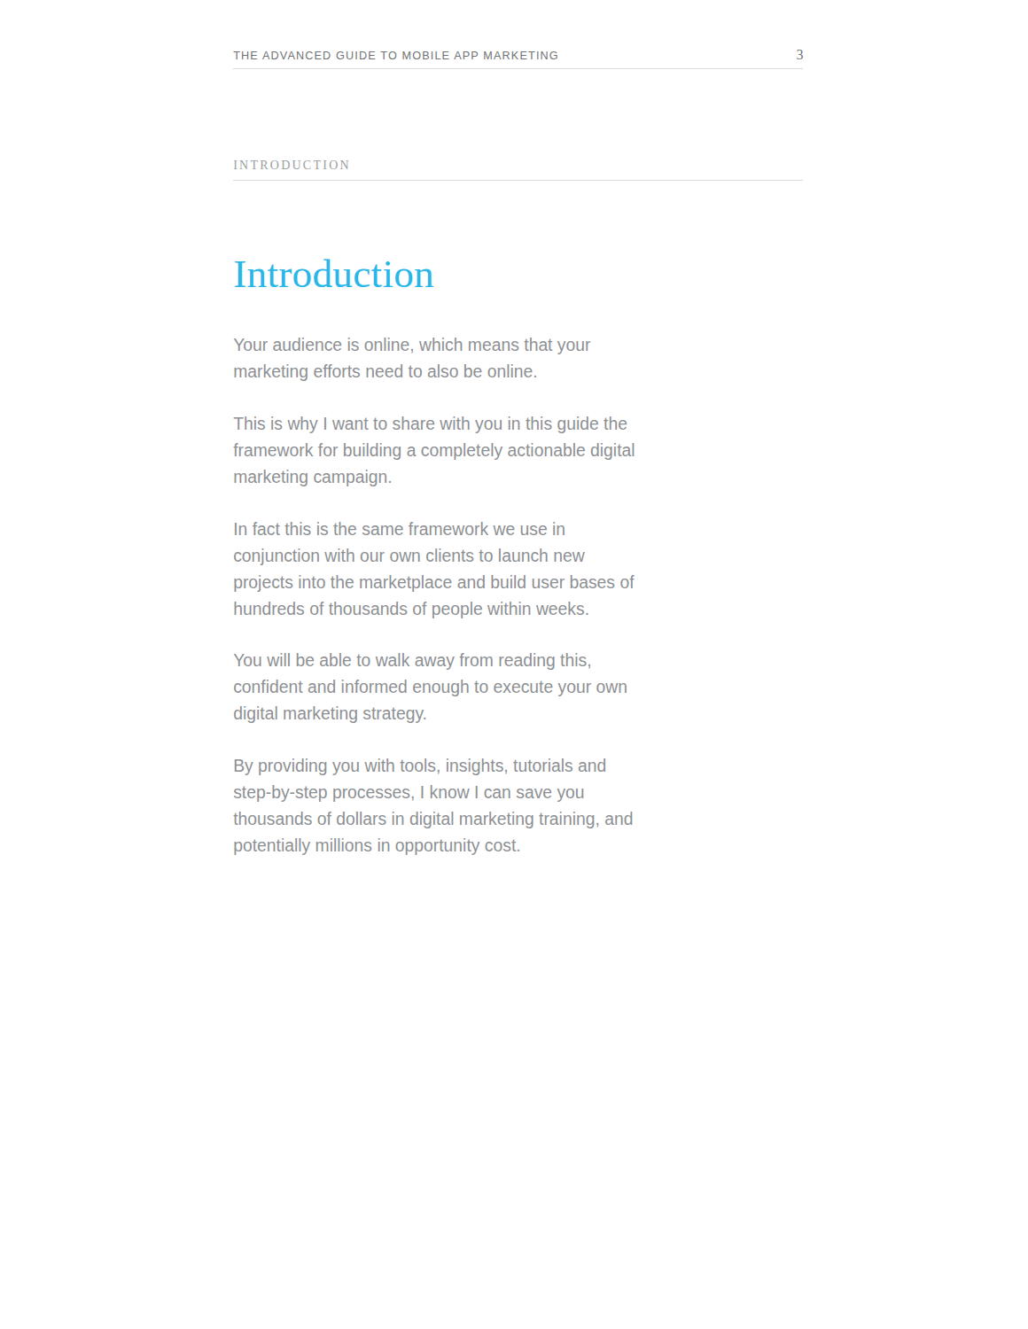The Advanced Guide to Mobile App Marketing 3
Introduction
Introduction
Your audience is online, which means that your marketing efforts need to also be online.
This is why I want to share with you in this guide the framework for building a completely actionable digital marketing campaign.
In fact this is the same framework we use in conjunction with our own clients to launch new projects into the marketplace and build user bases of hundreds of thousands of people within weeks.
You will be able to walk away from reading this, confident and informed enough to execute your own digital marketing strategy.
By providing you with tools, insights, tutorials and step-by-step processes, I know I can save you thousands of dollars in digital marketing training, and potentially millions in opportunity cost.